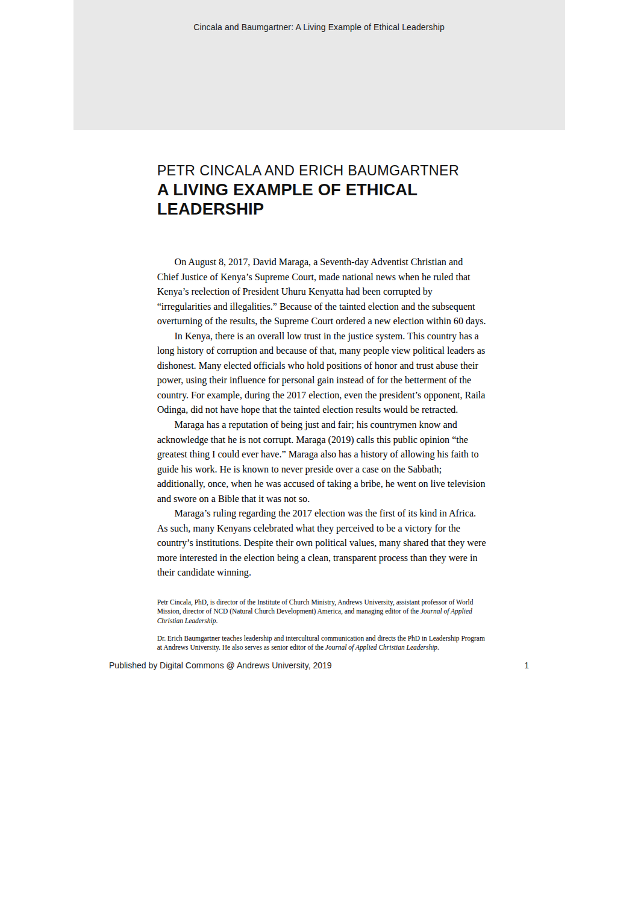Cincala and Baumgartner: A Living Example of Ethical Leadership
PETR CINCALA AND ERICH BAUMGARTNER A LIVING EXAMPLE OF ETHICAL LEADERSHIP
On August 8, 2017, David Maraga, a Seventh-day Adventist Christian and Chief Justice of Kenya’s Supreme Court, made national news when he ruled that Kenya’s reelection of President Uhuru Kenyatta had been corrupted by “irregularities and illegalities.” Because of the tainted election and the subsequent overturning of the results, the Supreme Court ordered a new election within 60 days.
In Kenya, there is an overall low trust in the justice system. This country has a long history of corruption and because of that, many people view political leaders as dishonest. Many elected officials who hold positions of honor and trust abuse their power, using their influence for personal gain instead of for the betterment of the country. For example, during the 2017 election, even the president’s opponent, Raila Odinga, did not have hope that the tainted election results would be retracted.
Maraga has a reputation of being just and fair; his countrymen know and acknowledge that he is not corrupt. Maraga (2019) calls this public opinion “the greatest thing I could ever have.” Maraga also has a history of allowing his faith to guide his work. He is known to never preside over a case on the Sabbath; additionally, once, when he was accused of taking a bribe, he went on live television and swore on a Bible that it was not so.
Maraga’s ruling regarding the 2017 election was the first of its kind in Africa. As such, many Kenyans celebrated what they perceived to be a victory for the country’s institutions. Despite their own political values, many shared that they were more interested in the election being a clean, transparent process than they were in their candidate winning.
Petr Cincala, PhD, is director of the Institute of Church Ministry, Andrews University, assistant professor of World Mission, director of NCD (Natural Church Development) America, and managing editor of the Journal of Applied Christian Leadership.
Dr. Erich Baumgartner teaches leadership and intercultural communication and directs the PhD in Leadership Program at Andrews University. He also serves as senior editor of the Journal of Applied Christian Leadership.
Published by Digital Commons @ Andrews University, 2019 1